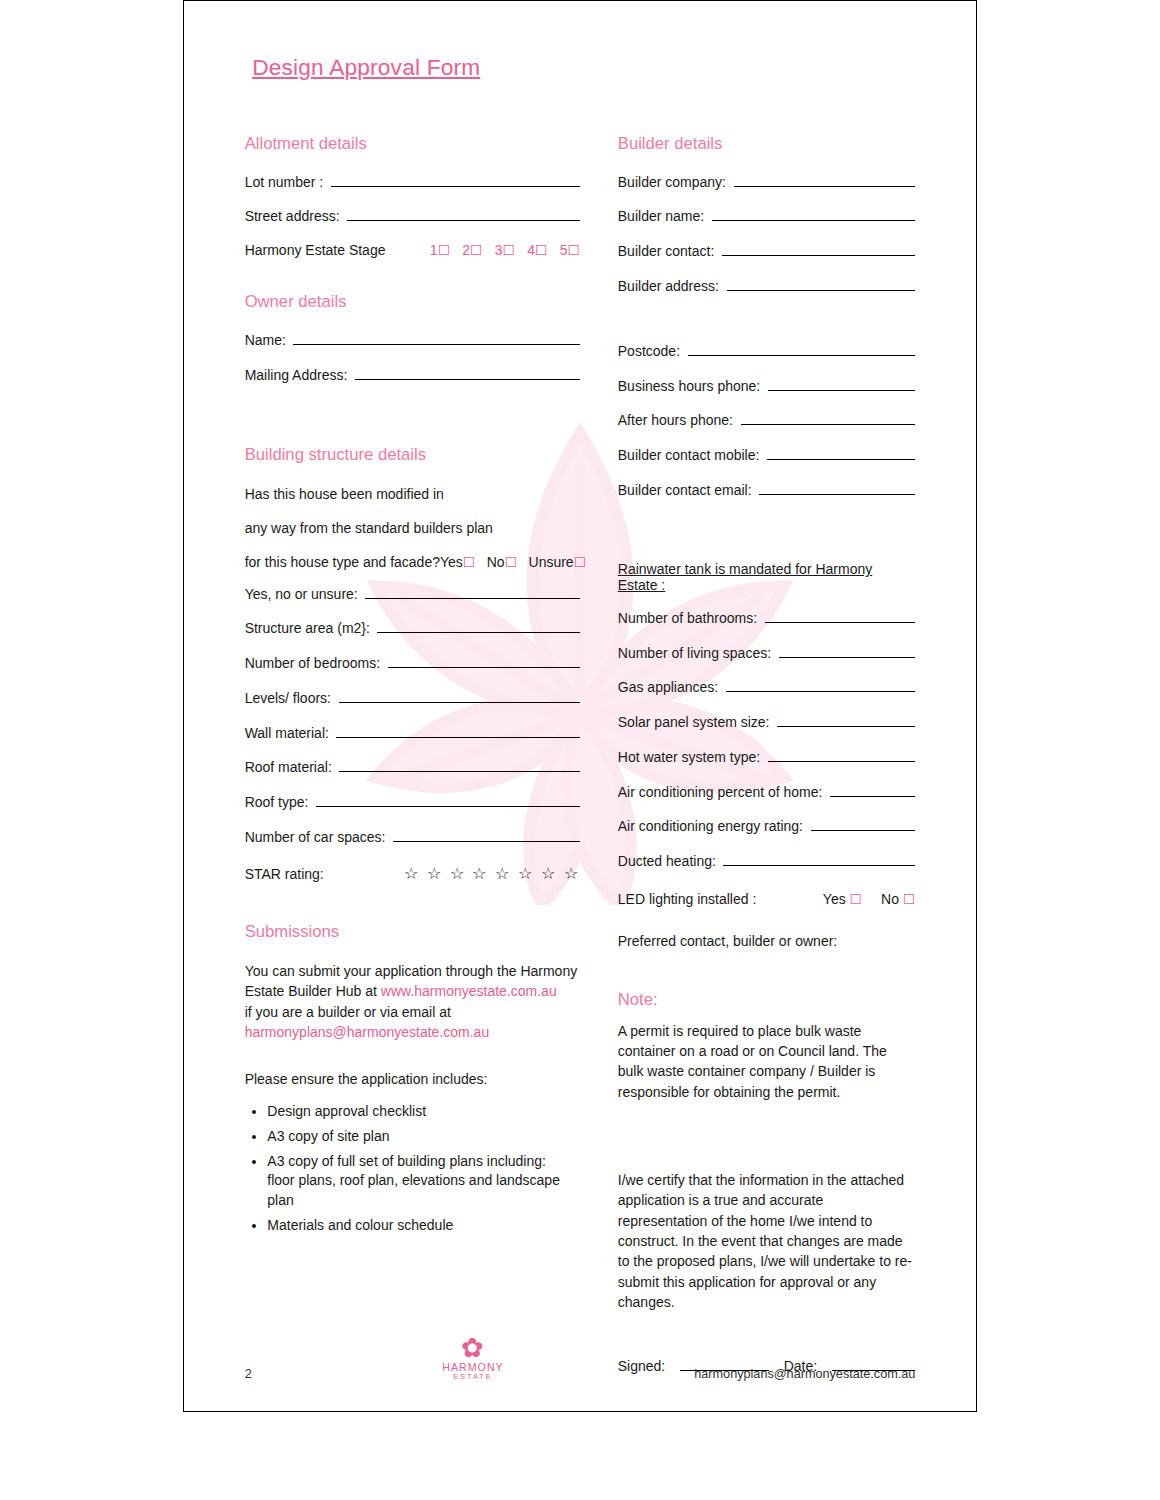Design Approval Form
Allotment details
Lot number :
Street address:
Harmony Estate Stage 1☐ 2☐ 3☐ 4☐ 5☐
Owner details
Name:
Mailing Address:
Building structure details
Has this house been modified in
any way from the standard builders plan
for this house type and facade? Yes☐ No☐ Unsure☐
Yes, no or unsure:
Structure area (m2}:
Number of bedrooms:
Levels/ floors:
Wall material:
Roof material:
Roof type:
Number of car spaces:
STAR rating: ☆ ☆ ☆ ☆ ☆ ☆ ☆ ☆
Submissions
You can submit your application through the Harmony Estate Builder Hub at www.harmonyestate.com.au
if you are a builder or via email at
harmonyplans@harmonyestate.com.au
Please ensure the application includes:
Design approval checklist
A3 copy of site plan
A3 copy of full set of building plans including:
floor plans, roof plan, elevations and landscape plan
Materials and colour schedule
Builder details
Builder company:
Builder name:
Builder contact:
Builder address:
Postcode:
Business hours phone:
After hours phone:
Builder contact mobile:
Builder contact email:
Rainwater tank is mandated for Harmony Estate :
Number of bathrooms:
Number of living spaces:
Gas appliances:
Solar panel system size:
Hot water system type:
Air conditioning percent of home:
Air conditioning energy rating:
Ducted heating:
LED lighting installed : Yes ☐ No ☐
Preferred contact, builder or owner:
Note:
A permit is required to place bulk waste container on a road or on Council land. The bulk waste container company / Builder is responsible for obtaining the permit.
I/we certify that the information in the attached application is a true and accurate representation of the home I/we intend to construct. In the event that changes are made to the proposed plans, I/we will undertake to re-submit this application for approval or any changes.
Signed: Date:
2
✿
HARMONY
ESTATE
harmonyplans@harmonyestate.com.au